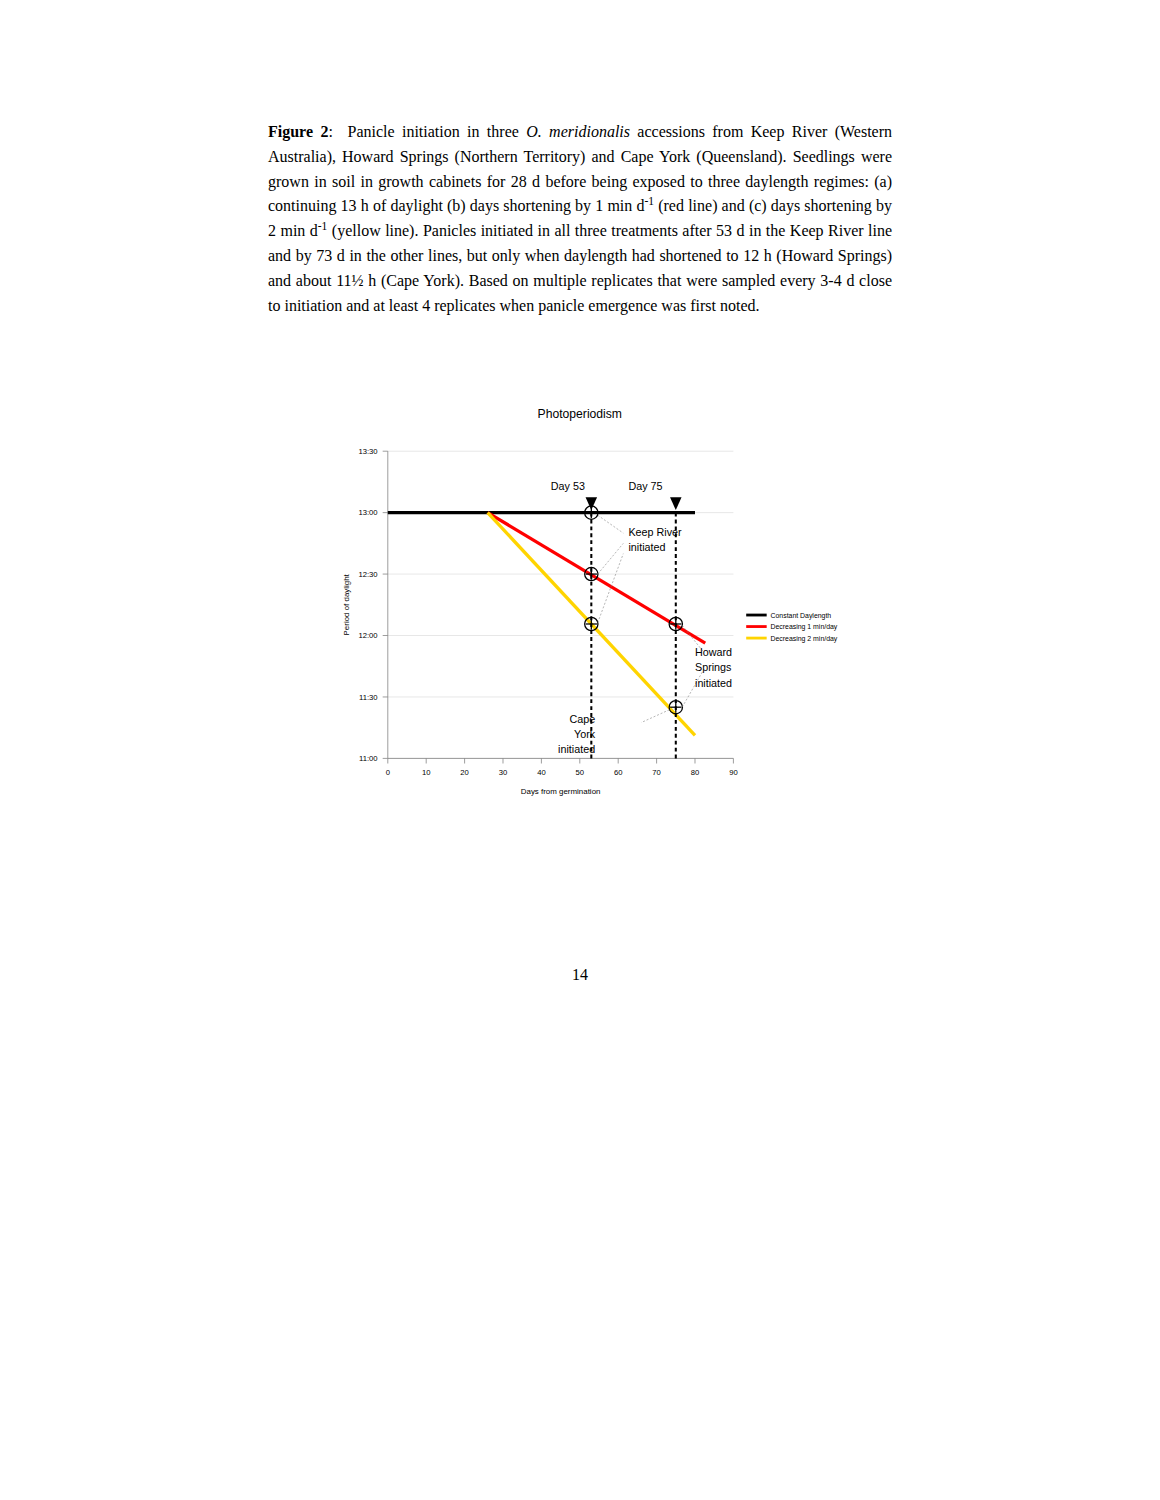Figure 2: Panicle initiation in three O. meridionalis accessions from Keep River (Western Australia), Howard Springs (Northern Territory) and Cape York (Queensland). Seedlings were grown in soil in growth cabinets for 28 d before being exposed to three daylength regimes: (a) continuing 13 h of daylight (b) days shortening by 1 min d-1 (red line) and (c) days shortening by 2 min d-1 (yellow line). Panicles initiated in all three treatments after 53 d in the Keep River line and by 73 d in the other lines, but only when daylength had shortened to 12 h (Howard Springs) and about 11½ h (Cape York). Based on multiple replicates that were sampled every 3-4 d close to initiation and at least 4 replicates when panicle emergence was first noted.
Photoperiodism Photoperiodism 13:30 13:00 12:30 12:00 11:30 11:00 0 10 20 30 40 50 60 70 80 90 Days from germination Period of daylight Day 53 Day 75 Keep River initiated Howard Springs initiated Cape York initiated Constant Daylength Decreasing 1 min/day Decreasing 2 min/day
14